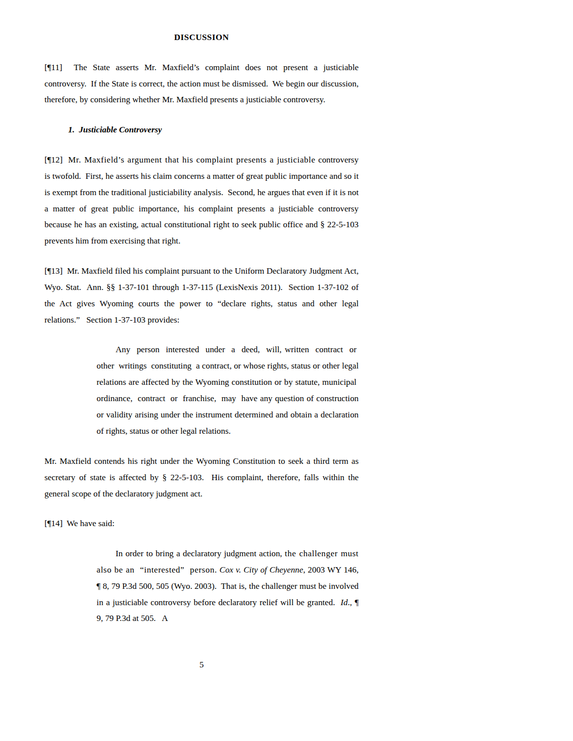DISCUSSION
[¶11] The State asserts Mr. Maxfield’s complaint does not present a justiciable controversy. If the State is correct, the action must be dismissed. We begin our discussion, therefore, by considering whether Mr. Maxfield presents a justiciable controversy.
1. Justiciable Controversy
[¶12] Mr. Maxfield’s argument that his complaint presents a justiciable controversy is twofold. First, he asserts his claim concerns a matter of great public importance and so it is exempt from the traditional justiciability analysis. Second, he argues that even if it is not a matter of great public importance, his complaint presents a justiciable controversy because he has an existing, actual constitutional right to seek public office and § 22-5-103 prevents him from exercising that right.
[¶13] Mr. Maxfield filed his complaint pursuant to the Uniform Declaratory Judgment Act, Wyo. Stat. Ann. §§ 1-37-101 through 1-37-115 (LexisNexis 2011). Section 1-37-102 of the Act gives Wyoming courts the power to “declare rights, status and other legal relations.” Section 1-37-103 provides:
Any person interested under a deed, will, written contract or other writings constituting a contract, or whose rights, status or other legal relations are affected by the Wyoming constitution or by statute, municipal ordinance, contract or franchise, may have any question of construction or validity arising under the instrument determined and obtain a declaration of rights, status or other legal relations.
Mr. Maxfield contends his right under the Wyoming Constitution to seek a third term as secretary of state is affected by § 22-5-103. His complaint, therefore, falls within the general scope of the declaratory judgment act.
[¶14] We have said:
In order to bring a declaratory judgment action, the challenger must also be an “interested” person. Cox v. City of Cheyenne, 2003 WY 146, ¶ 8, 79 P.3d 500, 505 (Wyo. 2003). That is, the challenger must be involved in a justiciable controversy before declaratory relief will be granted. Id., ¶ 9, 79 P.3d at 505. A
5